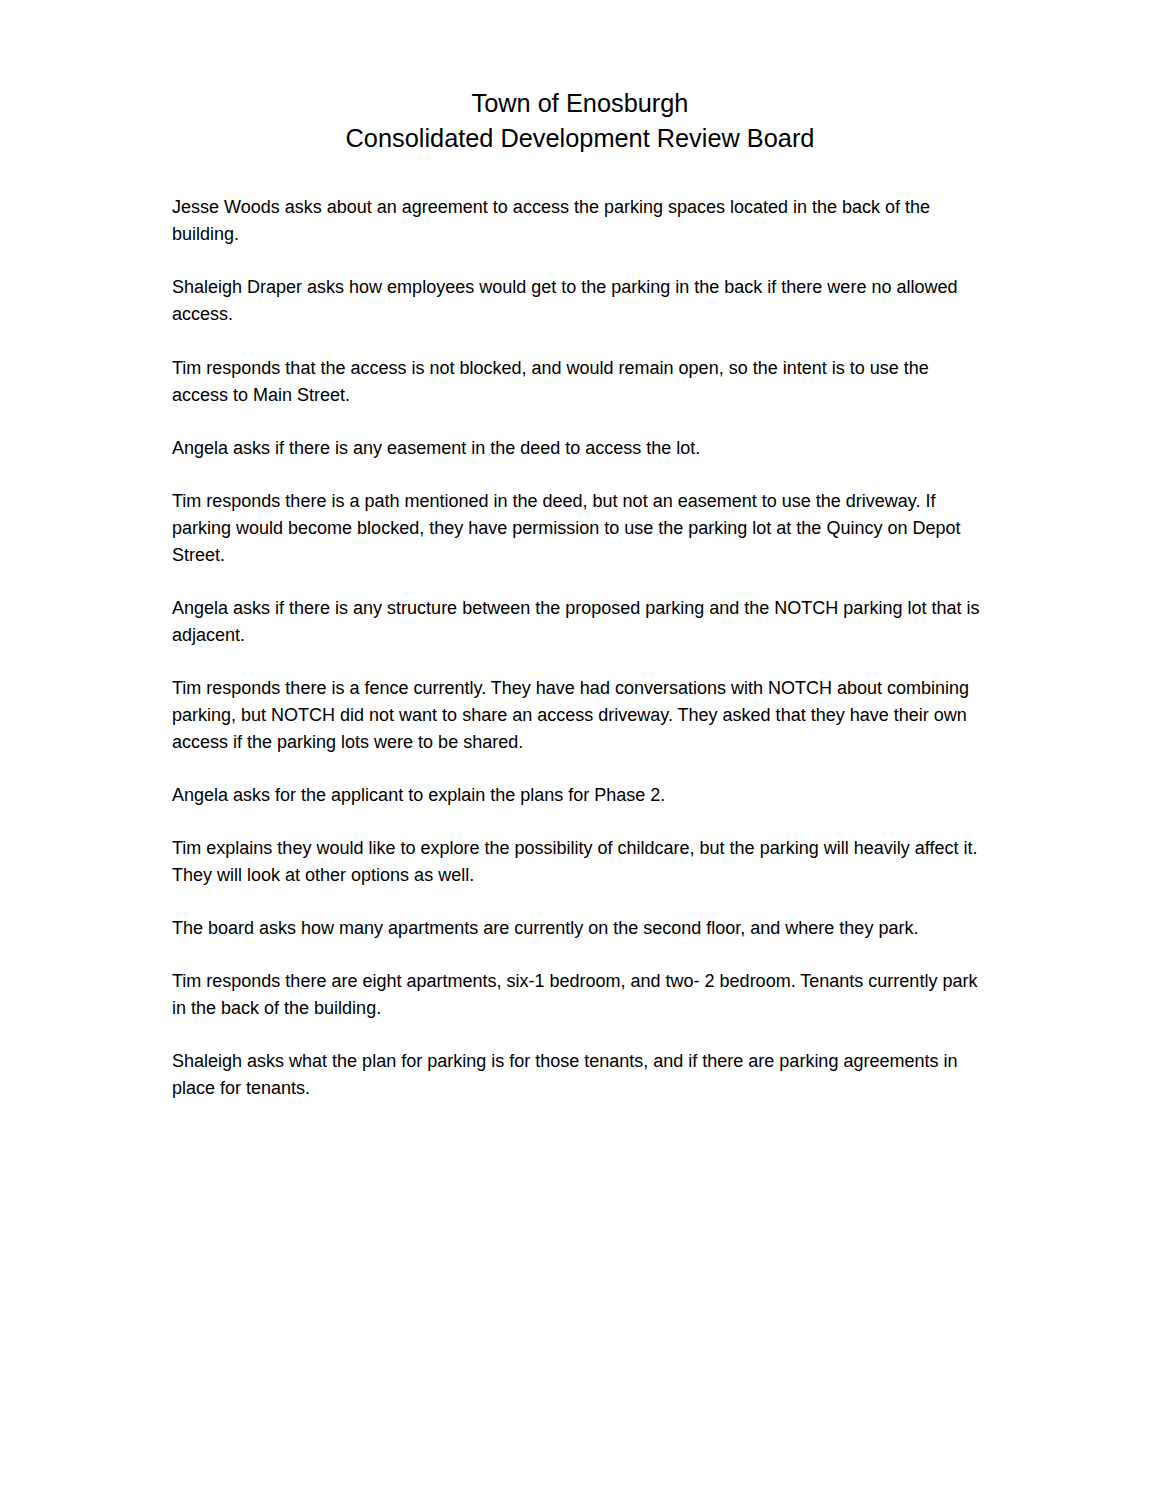Town of Enosburgh
Consolidated Development Review Board
Jesse Woods asks about an agreement to access the parking spaces located in the back of the building.
Shaleigh Draper asks how employees would get to the parking in the back if there were no allowed access.
Tim responds that the access is not blocked, and would remain open, so the intent is to use the access to Main Street.
Angela asks if there is any easement in the deed to access the lot.
Tim responds there is a path mentioned in the deed, but not an easement to use the driveway. If parking would become blocked, they have permission to use the parking lot at the Quincy on Depot Street.
Angela asks if there is any structure between the proposed parking and the NOTCH parking lot that is adjacent.
Tim responds there is a fence currently. They have had conversations with NOTCH about combining parking, but NOTCH did not want to share an access driveway. They asked that they have their own access if the parking lots were to be shared.
Angela asks for the applicant to explain the plans for Phase 2.
Tim explains they would like to explore the possibility of childcare, but the parking will heavily affect it. They will look at other options as well.
The board asks how many apartments are currently on the second floor, and where they park.
Tim responds there are eight apartments, six-1 bedroom, and two- 2 bedroom. Tenants currently park in the back of the building.
Shaleigh asks what the plan for parking is for those tenants, and if there are parking agreements in place for tenants.